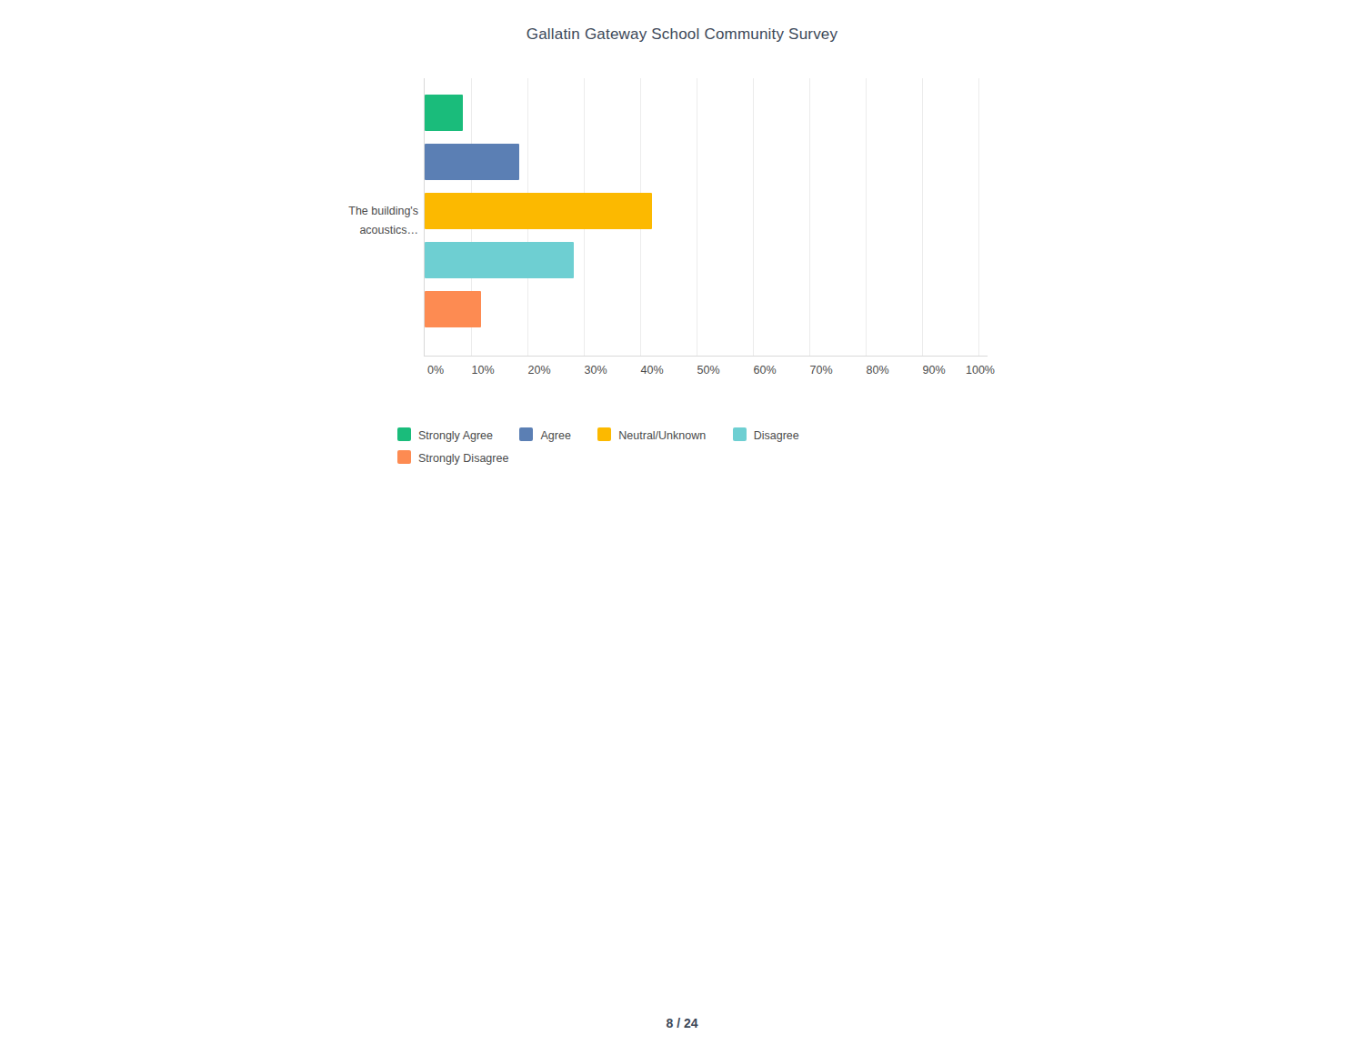Gallatin Gateway School Community Survey
The building's
acoustics…
0%
10%
20%
30%
40%
50%
60%
70%
80%
90%
100%
Strongly Agree Agree Neutral/Unknown Disagree Strongly Disagree
8 / 24